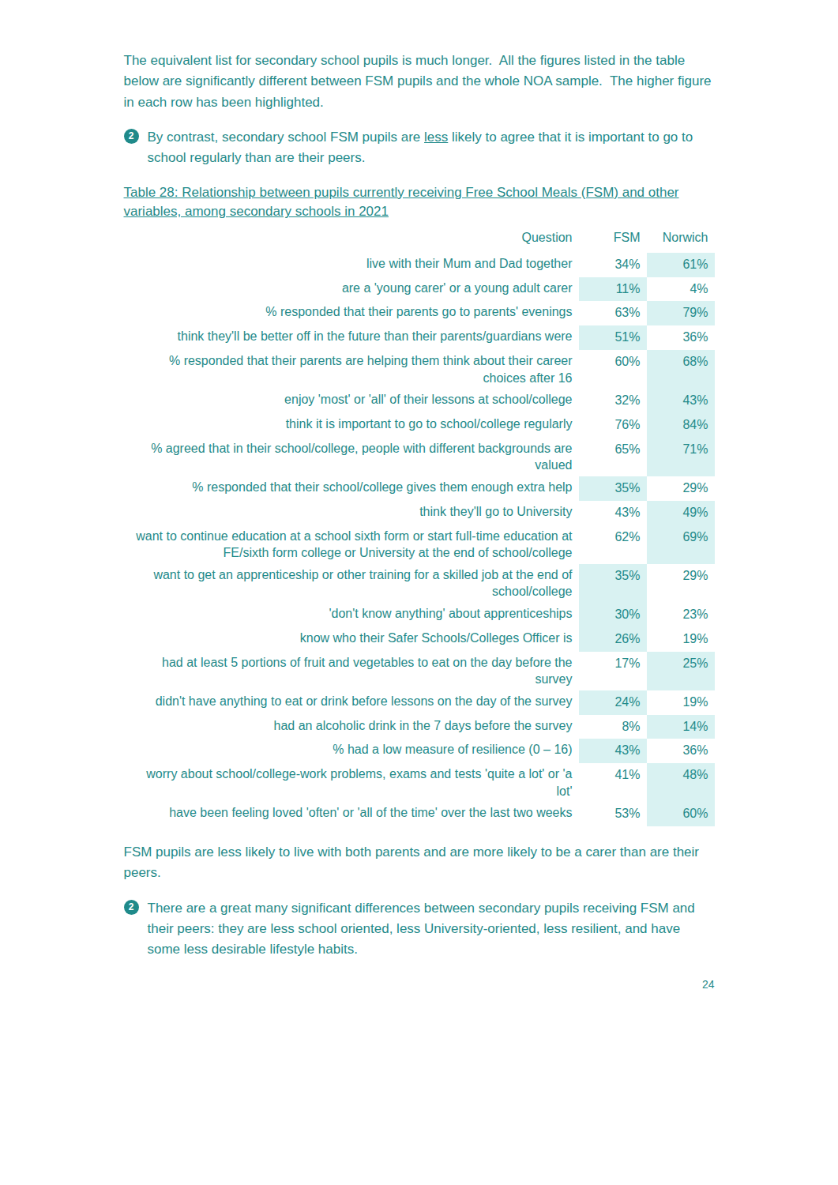The equivalent list for secondary school pupils is much longer. All the figures listed in the table below are significantly different between FSM pupils and the whole NOA sample. The higher figure in each row has been highlighted.
2 By contrast, secondary school FSM pupils are less likely to agree that it is important to go to school regularly than are their peers.
Table 28: Relationship between pupils currently receiving Free School Meals (FSM) and other variables, among secondary schools in 2021
| Question | FSM | Norwich |
| --- | --- | --- |
| live with their Mum and Dad together | 34% | 61% |
| are a 'young carer' or a young adult carer | 11% | 4% |
| % responded that their parents go to parents' evenings | 63% | 79% |
| think they'll be better off in the future than their parents/guardians were | 51% | 36% |
| % responded that their parents are helping them think about their career choices after 16 | 60% | 68% |
| enjoy 'most' or 'all' of their lessons at school/college | 32% | 43% |
| think it is important to go to school/college regularly | 76% | 84% |
| % agreed that in their school/college, people with different backgrounds are valued | 65% | 71% |
| % responded that their school/college gives them enough extra help | 35% | 29% |
| think they'll go to University | 43% | 49% |
| want to continue education at a school sixth form or start full-time education at FE/sixth form college or University at the end of school/college | 62% | 69% |
| want to get an apprenticeship or other training for a skilled job at the end of school/college | 35% | 29% |
| 'don't know anything' about apprenticeships | 30% | 23% |
| know who their Safer Schools/Colleges Officer is | 26% | 19% |
| had at least 5 portions of fruit and vegetables to eat on the day before the survey | 17% | 25% |
| didn't have anything to eat or drink before lessons on the day of the survey | 24% | 19% |
| had an alcoholic drink in the 7 days before the survey | 8% | 14% |
| % had a low measure of resilience (0 – 16) | 43% | 36% |
| worry about school/college-work problems, exams and tests 'quite a lot' or 'a lot' | 41% | 48% |
| have been feeling loved 'often' or 'all of the time' over the last two weeks | 53% | 60% |
FSM pupils are less likely to live with both parents and are more likely to be a carer than are their peers.
2 There are a great many significant differences between secondary pupils receiving FSM and their peers: they are less school oriented, less University-oriented, less resilient, and have some less desirable lifestyle habits.
24